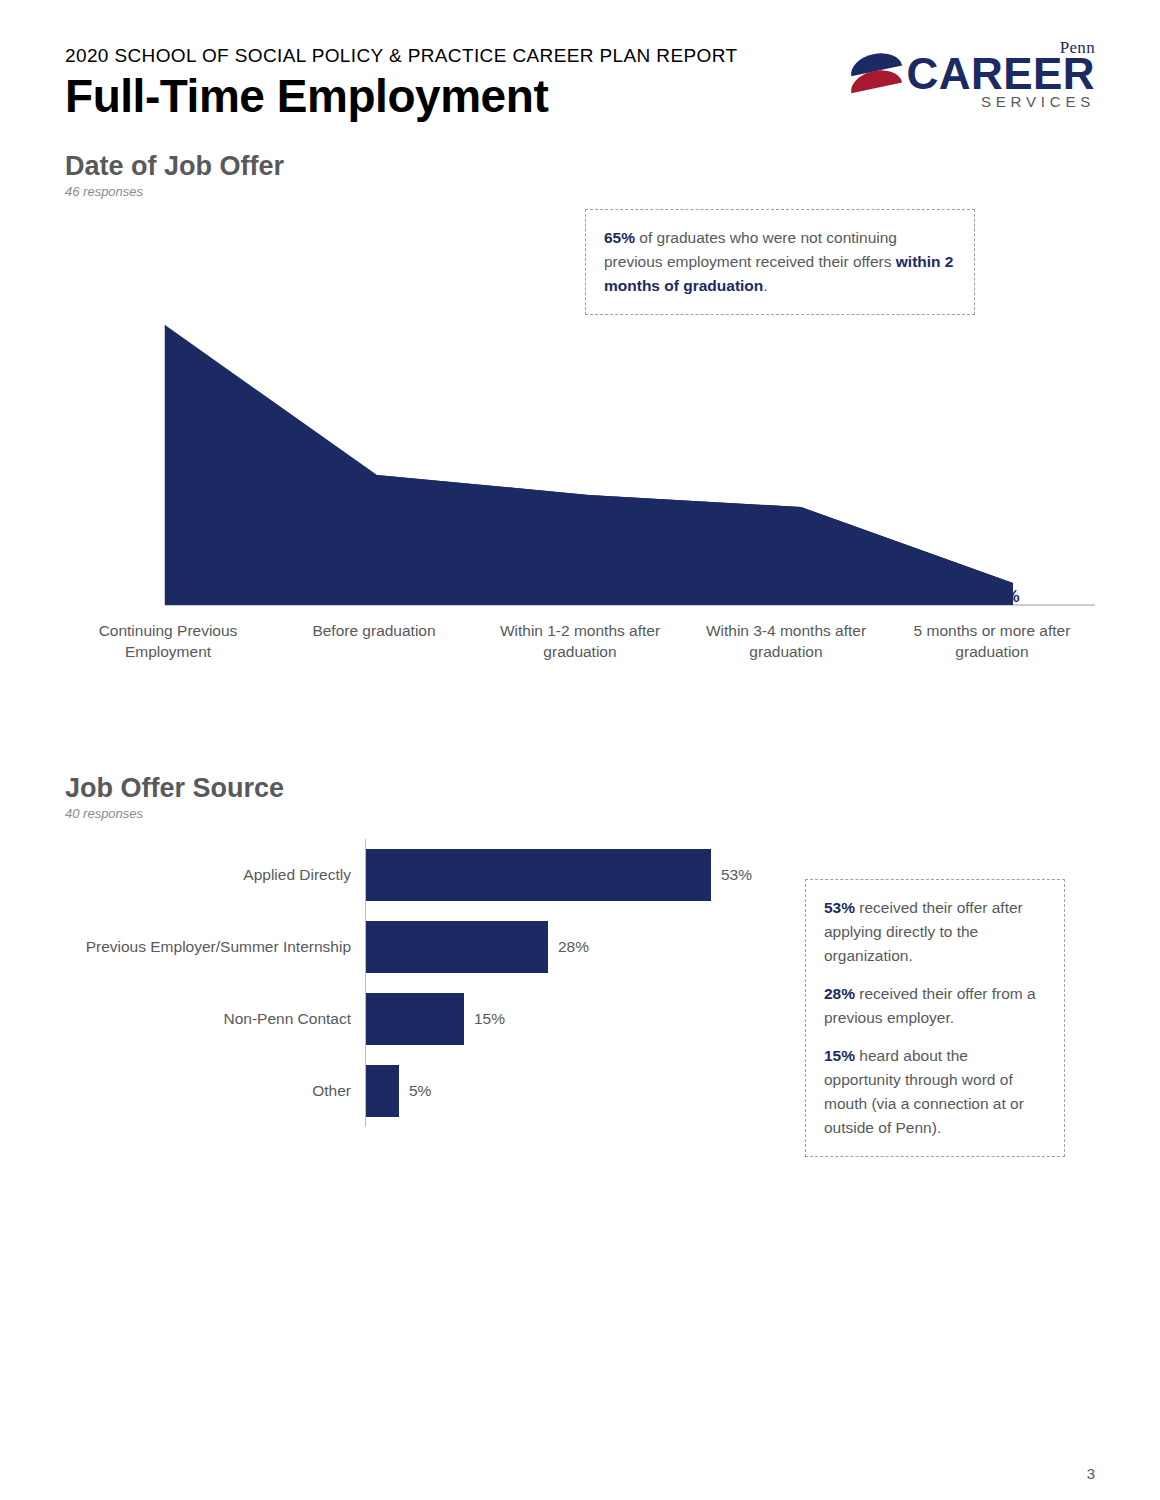2020 School of Social Policy & Practice Career Plan Report
Full-Time Employment
Penn
CAREER
SERVICES
Date of Job Offer
46 responses
65% of graduates who were not continuing previous employment received their offers within 2 months of graduation.
43% 20% 17% 15% 4%
Continuing Previous
Employment
Before graduation
Within 1-2 months after
graduation
Within 3-4 months after
graduation
5 months or more after
graduation
Job Offer Source
40 responses
Applied Directly
53%
Previous Employer/Summer Internship
28%
Non-Penn Contact
15%
Other
5%
53% received their offer after applying directly to the organization.
28% received their offer from a previous employer.
15% heard about the opportunity through word of mouth (via a connection at or outside of Penn).
3